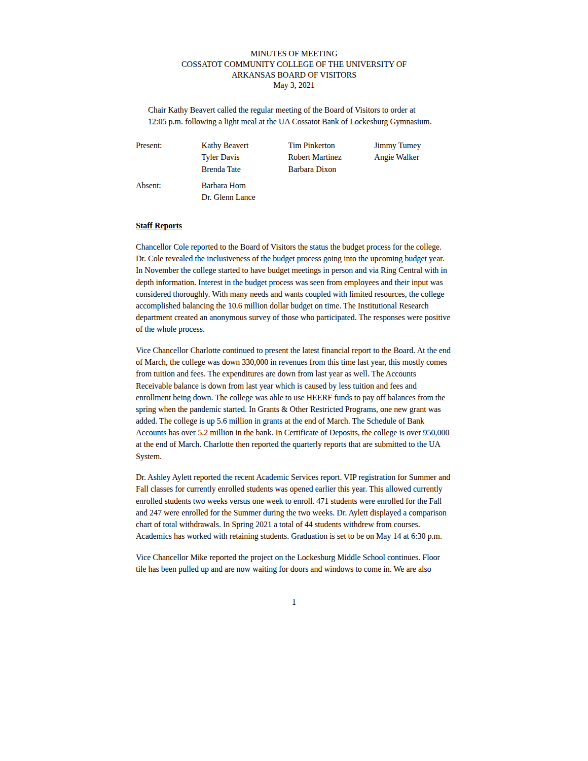MINUTES OF MEETING
COSSATOT COMMUNITY COLLEGE OF THE UNIVERSITY OF
ARKANSAS BOARD OF VISITORS
May 3, 2021
Chair Kathy Beavert called the regular meeting of the Board of Visitors to order at 12:05 p.m. following a light meal at the UA Cossatot Bank of Lockesburg Gymnasium.
| Present: | Kathy Beavert | Tim Pinkerton | Jimmy Tumey |
| | Tyler Davis | Robert Martinez | Angie Walker |
| | Brenda Tate | Barbara Dixon | |
| Absent: | Barbara Horn | | |
| | Dr. Glenn Lance | | |
Staff Reports
Chancellor Cole reported to the Board of Visitors the status the budget process for the college. Dr. Cole revealed the inclusiveness of the budget process going into the upcoming budget year. In November the college started to have budget meetings in person and via Ring Central with in depth information. Interest in the budget process was seen from employees and their input was considered thoroughly. With many needs and wants coupled with limited resources, the college accomplished balancing the 10.6 million dollar budget on time. The Institutional Research department created an anonymous survey of those who participated. The responses were positive of the whole process.
Vice Chancellor Charlotte continued to present the latest financial report to the Board. At the end of March, the college was down 330,000 in revenues from this time last year, this mostly comes from tuition and fees. The expenditures are down from last year as well. The Accounts Receivable balance is down from last year which is caused by less tuition and fees and enrollment being down. The college was able to use HEERF funds to pay off balances from the spring when the pandemic started. In Grants & Other Restricted Programs, one new grant was added. The college is up 5.6 million in grants at the end of March. The Schedule of Bank Accounts has over 5.2 million in the bank. In Certificate of Deposits, the college is over 950,000 at the end of March. Charlotte then reported the quarterly reports that are submitted to the UA System.
Dr. Ashley Aylett reported the recent Academic Services report. VIP registration for Summer and Fall classes for currently enrolled students was opened earlier this year. This allowed currently enrolled students two weeks versus one week to enroll. 471 students were enrolled for the Fall and 247 were enrolled for the Summer during the two weeks. Dr. Aylett displayed a comparison chart of total withdrawals. In Spring 2021 a total of 44 students withdrew from courses. Academics has worked with retaining students. Graduation is set to be on May 14 at 6:30 p.m.
Vice Chancellor Mike reported the project on the Lockesburg Middle School continues. Floor tile has been pulled up and are now waiting for doors and windows to come in. We are also
1